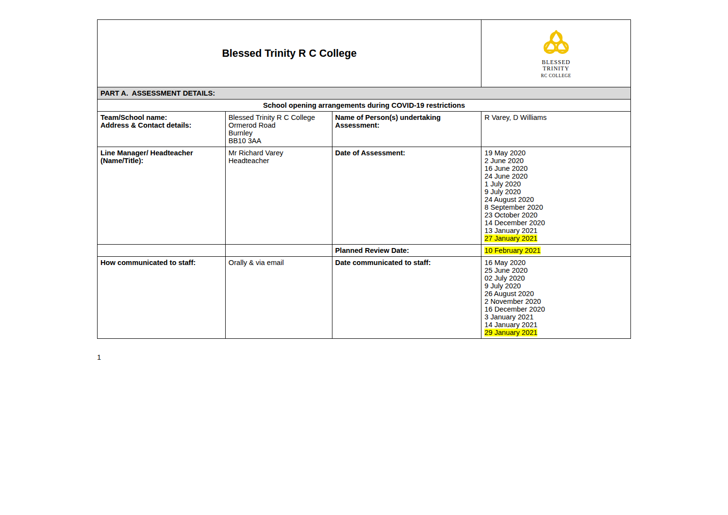| Blessed Trinity R C College | BLESSED TRINITY RC COLLEGE |
| PART A. ASSESSMENT DETAILS: |
| School opening arrangements during COVID-19 restrictions |
| Team/School name: Address & Contact details: | Blessed Trinity R C College Ormerod Road Burnley BB10 3AA | Name of Person(s) undertaking Assessment: | R Varey, D Williams |
| Line Manager/ Headteacher (Name/Title): | Mr Richard Varey Headteacher | Date of Assessment: | 19 May 2020 2 June 2020 16 June 2020 24 June 2020 1 July 2020 9 July 2020 24 August 2020 8 September 2020 23 October 2020 14 December 2020 13 January 2021 27 January 2021 |
| | | Planned Review Date: | 10 February 2021 |
| How communicated to staff: | Orally & via email | Date communicated to staff: | 16 May 2020 25 June 2020 02 July 2020 9 July 2020 26 August 2020 2 November 2020 16 December 2020 3 January 2021 14 January 2021 29 January 2021 |
1